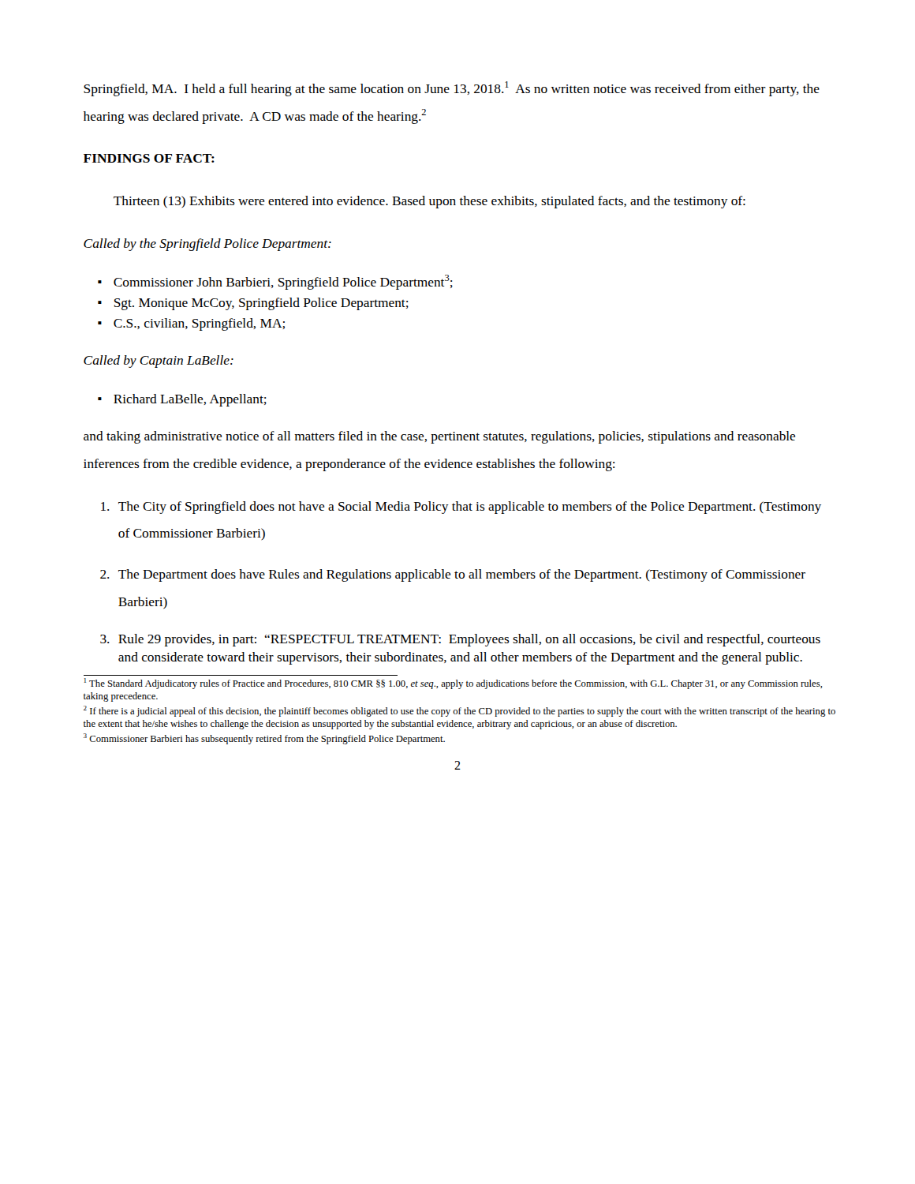Springfield, MA. I held a full hearing at the same location on June 13, 2018.1 As no written notice was received from either party, the hearing was declared private. A CD was made of the hearing.2
FINDINGS OF FACT:
Thirteen (13) Exhibits were entered into evidence. Based upon these exhibits, stipulated facts, and the testimony of:
Called by the Springfield Police Department:
Commissioner John Barbieri, Springfield Police Department3;
Sgt. Monique McCoy, Springfield Police Department;
C.S., civilian, Springfield, MA;
Called by Captain LaBelle:
Richard LaBelle, Appellant;
and taking administrative notice of all matters filed in the case, pertinent statutes, regulations, policies, stipulations and reasonable inferences from the credible evidence, a preponderance of the evidence establishes the following:
The City of Springfield does not have a Social Media Policy that is applicable to members of the Police Department. (Testimony of Commissioner Barbieri)
The Department does have Rules and Regulations applicable to all members of the Department. (Testimony of Commissioner Barbieri)
Rule 29 provides, in part: “RESPECTFUL TREATMENT: Employees shall, on all occasions, be civil and respectful, courteous and considerate toward their supervisors, their subordinates, and all other members of the Department and the general public.
1 The Standard Adjudicatory rules of Practice and Procedures, 810 CMR §§ 1.00, et seq., apply to adjudications before the Commission, with G.L. Chapter 31, or any Commission rules, taking precedence.
2 If there is a judicial appeal of this decision, the plaintiff becomes obligated to use the copy of the CD provided to the parties to supply the court with the written transcript of the hearing to the extent that he/she wishes to challenge the decision as unsupported by the substantial evidence, arbitrary and capricious, or an abuse of discretion.
3 Commissioner Barbieri has subsequently retired from the Springfield Police Department.
2